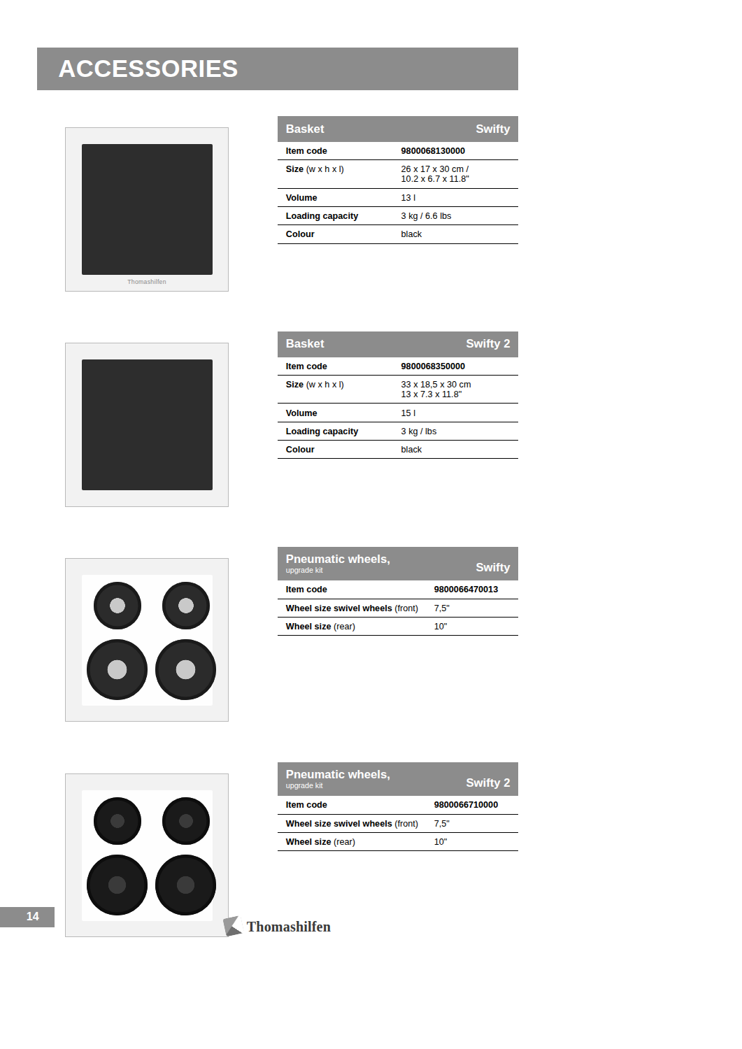Accessories
Thomashilfen
Basket Swifty
| Item code | 9800068130000 |
| Size (w x h x l) | 26 x 17 x 30 cm / 10.2 x 6.7 x 11.8" |
| Volume | 13 l |
| Loading capacity | 3 kg / 6.6 lbs |
| Colour | black |
Basket Swifty 2
| Item code | 9800068350000 |
| Size (w x h x l) | 33 x 18,5 x 30 cm 13 x 7.3 x 11.8" |
| Volume | 15 l |
| Loading capacity | 3 kg / lbs |
| Colour | black |
Pneumatic wheels, upgrade kit Swifty
| Item code | 9800066470013 |
| Wheel size swivel wheels (front) | 7,5" |
| Wheel size (rear) | 10" |
Pneumatic wheels, upgrade kit Swifty 2
| Item code | 9800066710000 |
| Wheel size swivel wheels (front) | 7,5" |
| Wheel size (rear) | 10" |
14
Thomashilfen